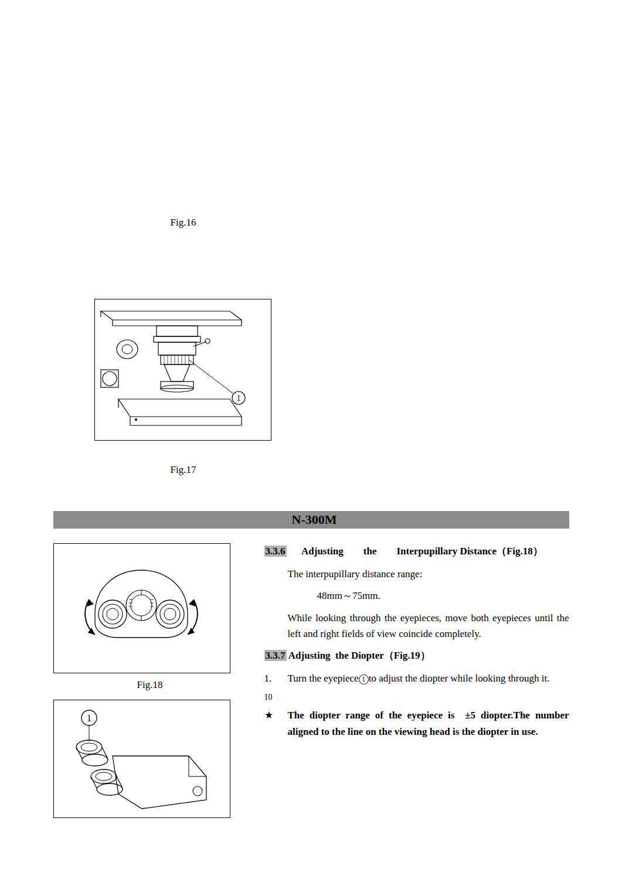Fig.16
1
Fig.17
N-300M
Fig.18
1
3.3.6 Adjusting the Interpupillary Distance（Fig.18）
The interpupillary distance range:
48mm～75mm.
While looking through the eyepieces, move both eyepieces until the left and right fields of view coincide completely.
3.3.7 Adjusting the Diopter（Fig.19）
1. Turn the eyepiece1to adjust the diopter while looking through it.
10
★ The diopter range of the eyepiece is ±5 diopter.The number aligned to the line on the viewing head is the diopter in use.